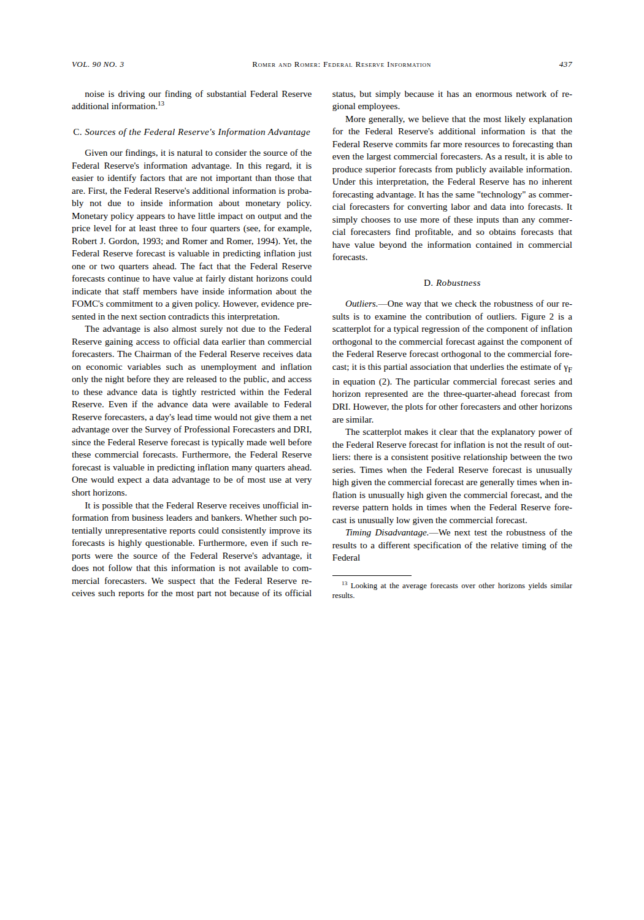VOL. 90 NO. 3 Romer and Romer: Federal Reserve Information 437
noise is driving our finding of substantial Federal Reserve additional information.13
C. Sources of the Federal Reserve's Information Advantage
Given our findings, it is natural to consider the source of the Federal Reserve's information advantage. In this regard, it is easier to identify factors that are not important than those that are. First, the Federal Reserve's additional information is probably not due to inside information about monetary policy. Monetary policy appears to have little impact on output and the price level for at least three to four quarters (see, for example, Robert J. Gordon, 1993; and Romer and Romer, 1994). Yet, the Federal Reserve forecast is valuable in predicting inflation just one or two quarters ahead. The fact that the Federal Reserve forecasts continue to have value at fairly distant horizons could indicate that staff members have inside information about the FOMC's commitment to a given policy. However, evidence presented in the next section contradicts this interpretation.
The advantage is also almost surely not due to the Federal Reserve gaining access to official data earlier than commercial forecasters. The Chairman of the Federal Reserve receives data on economic variables such as unemployment and inflation only the night before they are released to the public, and access to these advance data is tightly restricted within the Federal Reserve. Even if the advance data were available to Federal Reserve forecasters, a day's lead time would not give them a net advantage over the Survey of Professional Forecasters and DRI, since the Federal Reserve forecast is typically made well before these commercial forecasts. Furthermore, the Federal Reserve forecast is valuable in predicting inflation many quarters ahead. One would expect a data advantage to be of most use at very short horizons.
It is possible that the Federal Reserve receives unofficial information from business leaders and bankers. Whether such potentially unrepresentative reports could consistently improve its forecasts is highly questionable. Furthermore, even if such reports were the source of the Federal Reserve's advantage, it does not follow that this information is not available to commercial forecasters. We suspect that the Federal Reserve receives such reports for the most part not because of its official status, but simply because it has an enormous network of regional employees.
More generally, we believe that the most likely explanation for the Federal Reserve's additional information is that the Federal Reserve commits far more resources to forecasting than even the largest commercial forecasters. As a result, it is able to produce superior forecasts from publicly available information. Under this interpretation, the Federal Reserve has no inherent forecasting advantage. It has the same "technology" as commercial forecasters for converting labor and data into forecasts. It simply chooses to use more of these inputs than any commercial forecasters find profitable, and so obtains forecasts that have value beyond the information contained in commercial forecasts.
D. Robustness
Outliers.—One way that we check the robustness of our results is to examine the contribution of outliers. Figure 2 is a scatterplot for a typical regression of the component of inflation orthogonal to the commercial forecast against the component of the Federal Reserve forecast orthogonal to the commercial forecast; it is this partial association that underlies the estimate of γF in equation (2). The particular commercial forecast series and horizon represented are the three-quarter-ahead forecast from DRI. However, the plots for other forecasters and other horizons are similar.
The scatterplot makes it clear that the explanatory power of the Federal Reserve forecast for inflation is not the result of outliers: there is a consistent positive relationship between the two series. Times when the Federal Reserve forecast is unusually high given the commercial forecast are generally times when inflation is unusually high given the commercial forecast, and the reverse pattern holds in times when the Federal Reserve forecast is unusually low given the commercial forecast.
Timing Disadvantage.—We next test the robustness of the results to a different specification of the relative timing of the Federal
13 Looking at the average forecasts over other horizons yields similar results.